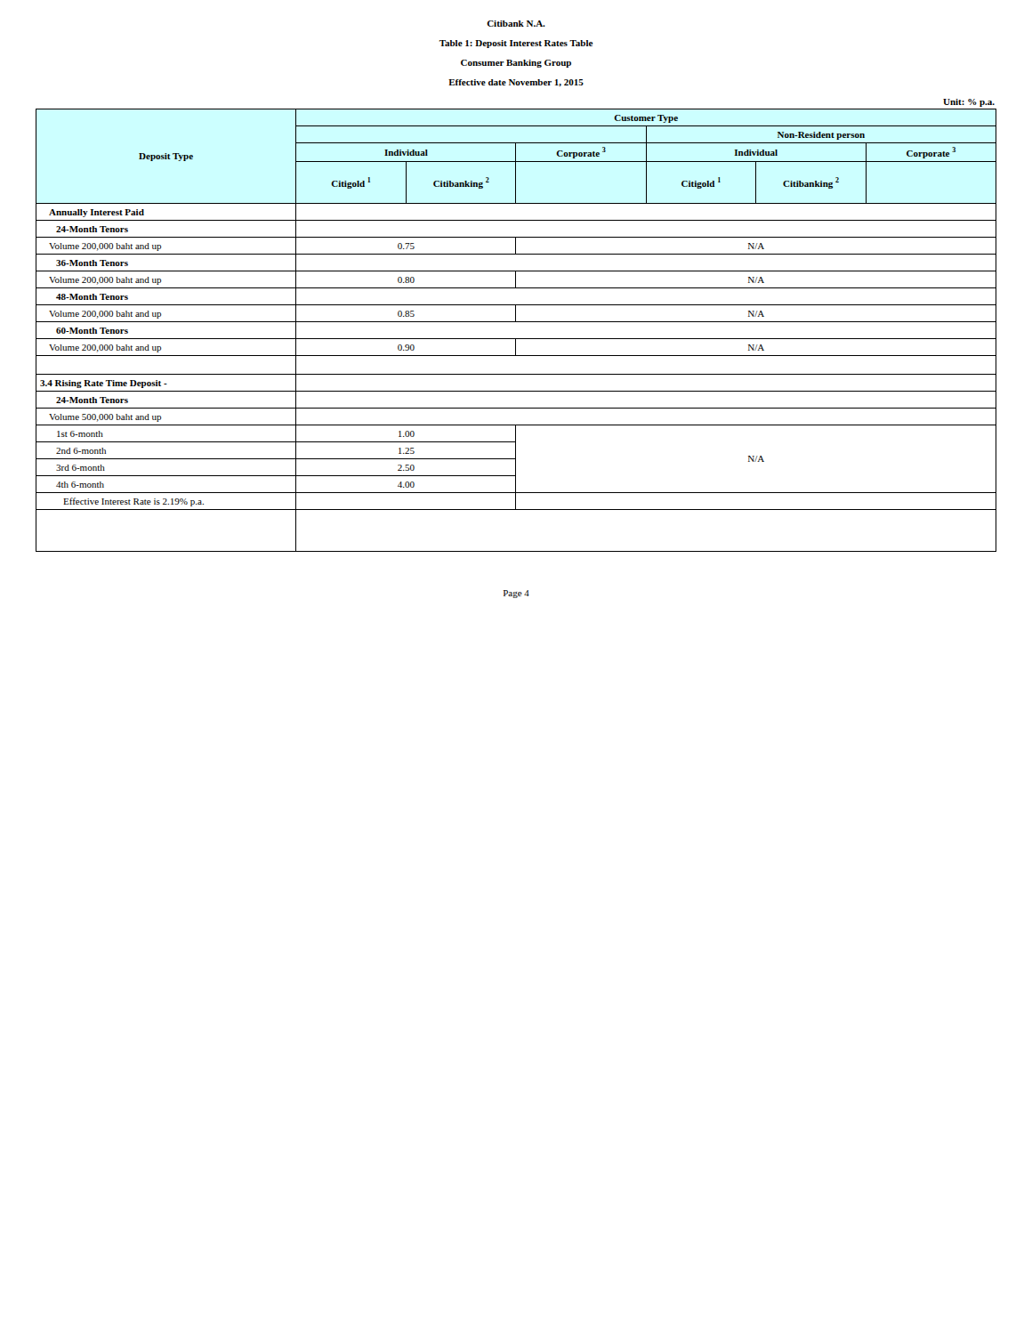Citibank N.A.
Table 1: Deposit Interest Rates Table
Consumer Banking Group
Effective date November 1, 2015
Unit: % p.a.
| Deposit Type | Customer Type |
| | Non-Resident person |
| Individual | Corporate 3 | Individual | Corporate 3 |
| Citigold 1 | Citibanking 2 | | Citigold 1 | Citibanking 2 | |
| Annually Interest Paid | |
| 24-Month Tenors | |
| Volume 200,000 baht and up | 0.75 | N/A |
| 36-Month Tenors | |
| Volume 200,000 baht and up | 0.80 | N/A |
| 48-Month Tenors | |
| Volume 200,000 baht and up | 0.85 | N/A |
| 60-Month Tenors | |
| Volume 200,000 baht and up | 0.90 | N/A |
| 3.4 Rising Rate Time Deposit - | |
| 24-Month Tenors | |
| Volume 500,000 baht and up | |
| 1st 6-month | 1.00 | N/A |
| 2nd 6-month | 1.25 |
| 3rd 6-month | 2.50 |
| 4th 6-month | 4.00 |
| Effective Interest Rate is 2.19% p.a. | | |
Page 4